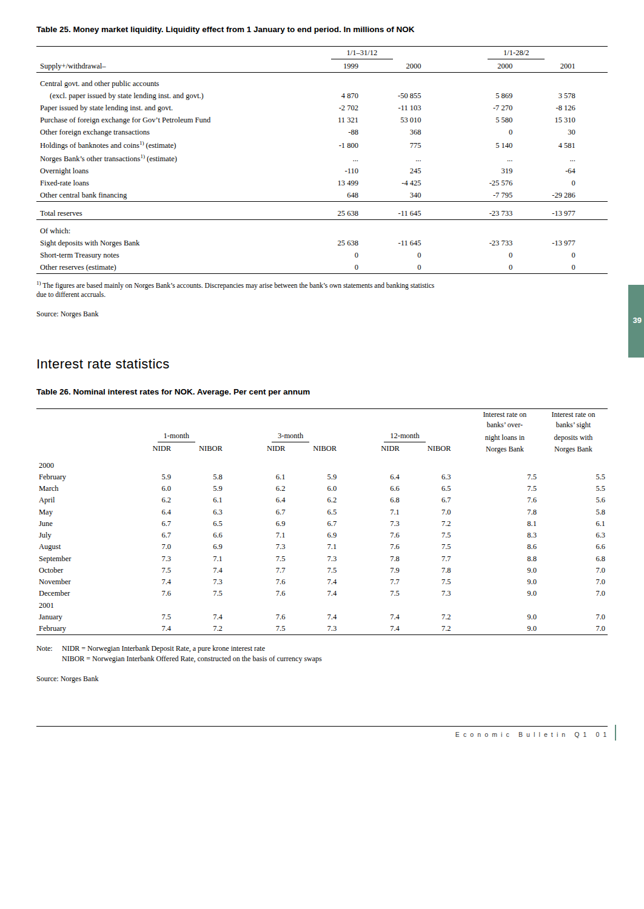39
Table 25. Money market liquidity. Liquidity effect from 1 January to end period. In millions of NOK
| | 1/1–31/12 | | 1/1-28/2 | |
| Supply+/withdrawal– | 1999 | 2000 | | 2000 | 2001 | |
| Central govt. and other public accounts | | | | | | |
| (excl. paper issued by state lending inst. and govt.) | 4 870 | -50 855 | | 5 869 | 3 578 | |
| Paper issued by state lending inst. and govt. | -2 702 | -11 103 | | -7 270 | -8 126 | |
| Purchase of foreign exchange for Gov’t Petroleum Fund | 11 321 | 53 010 | | 5 580 | 15 310 | |
| Other foreign exchange transactions | -88 | 368 | | 0 | 30 | |
| Holdings of banknotes and coins 1) (estimate) | -1 800 | 775 | | 5 140 | 4 581 | |
| Norges Bank’s other transactions 1) (estimate) | ... | ... | | ... | ... | |
| Overnight loans | -110 | 245 | | 319 | -64 | |
| Fixed-rate loans | 13 499 | -4 425 | | -25 576 | 0 | |
| Other central bank financing | 648 | 340 | | -7 795 | -29 286 | |
| Total reserves | 25 638 | -11 645 | | -23 733 | -13 977 | |
| Of which: | | | | | | |
| Sight deposits with Norges Bank | 25 638 | -11 645 | | -23 733 | -13 977 | |
| Short-term Treasury notes | 0 | 0 | | 0 | 0 | |
| Other reserves (estimate) | 0 | 0 | | 0 | 0 | |
1) The figures are based mainly on Norges Bank’s accounts. Discrepancies may arise between the bank’s own statements and banking statistics
due to different accruals.
Source: Norges Bank
Interest rate statistics
Table 26. Nominal interest rates for NOK. Average. Per cent per annum
| | | | | | | | Interest rate on banks’ over- | Interest rate on banks’ sight |
| | 1-month | | 3-month | | 12-month | | night loans in | deposits with |
| | NIDR | NIBOR | | NIDR | NIBOR | | NIDR | NIBOR | | Norges Bank | Norges Bank |
| 2000 | | | | | | | | | | | |
| February | 5.9 | 5.8 | | 6.1 | 5.9 | | 6.4 | 6.3 | | 7.5 | 5.5 |
| March | 6.0 | 5.9 | | 6.2 | 6.0 | | 6.6 | 6.5 | | 7.5 | 5.5 |
| April | 6.2 | 6.1 | | 6.4 | 6.2 | | 6.8 | 6.7 | | 7.6 | 5.6 |
| May | 6.4 | 6.3 | | 6.7 | 6.5 | | 7.1 | 7.0 | | 7.8 | 5.8 |
| June | 6.7 | 6.5 | | 6.9 | 6.7 | | 7.3 | 7.2 | | 8.1 | 6.1 |
| July | 6.7 | 6.6 | | 7.1 | 6.9 | | 7.6 | 7.5 | | 8.3 | 6.3 |
| August | 7.0 | 6.9 | | 7.3 | 7.1 | | 7.6 | 7.5 | | 8.6 | 6.6 |
| September | 7.3 | 7.1 | | 7.5 | 7.3 | | 7.8 | 7.7 | | 8.8 | 6.8 |
| October | 7.5 | 7.4 | | 7.7 | 7.5 | | 7.9 | 7.8 | | 9.0 | 7.0 |
| November | 7.4 | 7.3 | | 7.6 | 7.4 | | 7.7 | 7.5 | | 9.0 | 7.0 |
| December | 7.6 | 7.5 | | 7.6 | 7.4 | | 7.5 | 7.3 | | 9.0 | 7.0 |
| 2001 | | | | | | | | | | | |
| January | 7.5 | 7.4 | | 7.6 | 7.4 | | 7.4 | 7.2 | | 9.0 | 7.0 |
| February | 7.4 | 7.2 | | 7.5 | 7.3 | | 7.4 | 7.2 | | 9.0 | 7.0 |
Note: NIDR = Norwegian Interbank Deposit Rate, a pure krone interest rate
NIBOR = Norwegian Interbank Offered Rate, constructed on the basis of currency swaps
Source: Norges Bank
E c o n o m i c B u l l e t i n Q 1 0 1